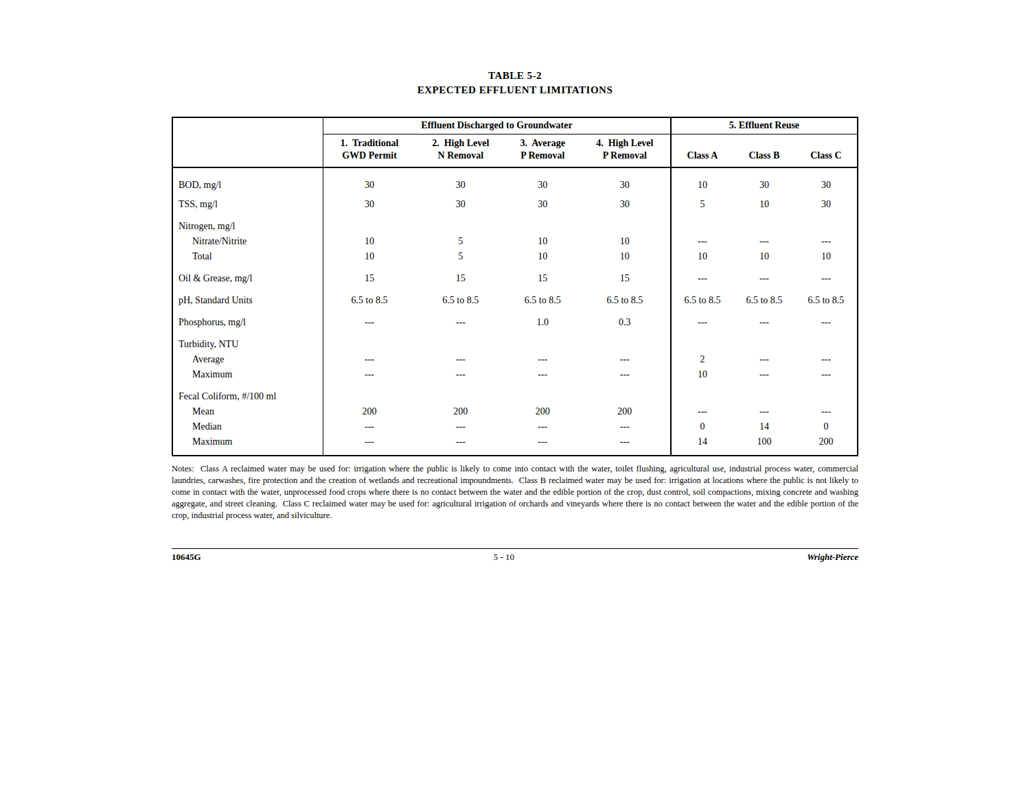TABLE 5-2 EXPECTED EFFLUENT LIMITATIONS
| | Effluent Discharged to Groundwater | 5. Effluent Reuse |
| --- | --- | --- |
| | 1. Traditional GWD Permit | 2. High Level N Removal | 3. Average P Removal | 4. High Level P Removal | Class A | Class B | Class C |
| BOD, mg/l | 30 | 30 | 30 | 30 | 10 | 30 | 30 |
| TSS, mg/l | 30 | 30 | 30 | 30 | 5 | 10 | 30 |
| Nitrogen, mg/l | | | | | | | |
| Nitrate/Nitrite | 10 | 5 | 10 | 10 | --- | --- | --- |
| Total | 10 | 5 | 10 | 10 | 10 | 10 | 10 |
| Oil & Grease, mg/l | 15 | 15 | 15 | 15 | --- | --- | --- |
| pH, Standard Units | 6.5 to 8.5 | 6.5 to 8.5 | 6.5 to 8.5 | 6.5 to 8.5 | 6.5 to 8.5 | 6.5 to 8.5 | 6.5 to 8.5 |
| Phosphorus, mg/l | --- | --- | 1.0 | 0.3 | --- | --- | --- |
| Turbidity, NTU | | | | | | | |
| Average | --- | --- | --- | --- | 2 | --- | --- |
| Maximum | --- | --- | --- | --- | 10 | --- | --- |
| Fecal Coliform, #/100 ml | | | | | | | |
| Mean | 200 | 200 | 200 | 200 | --- | --- | --- |
| Median | --- | --- | --- | --- | 0 | 14 | 0 |
| Maximum | --- | --- | --- | --- | 14 | 100 | 200 |
Notes: Class A reclaimed water may be used for: irrigation where the public is likely to come into contact with the water, toilet flushing, agricultural use, industrial process water, commercial laundries, carwashes, fire protection and the creation of wetlands and recreational impoundments. Class B reclaimed water may be used for: irrigation at locations where the public is not likely to come in contact with the water, unprocessed food crops where there is no contact between the water and the edible portion of the crop, dust control, soil compactions, mixing concrete and washing aggregate, and street cleaning. Class C reclaimed water may be used for: agricultural irrigation of orchards and vineyards where there is no contact between the water and the edible portion of the crop, industrial process water, and silviculture.
10645G
5 - 10
Wright-Pierce